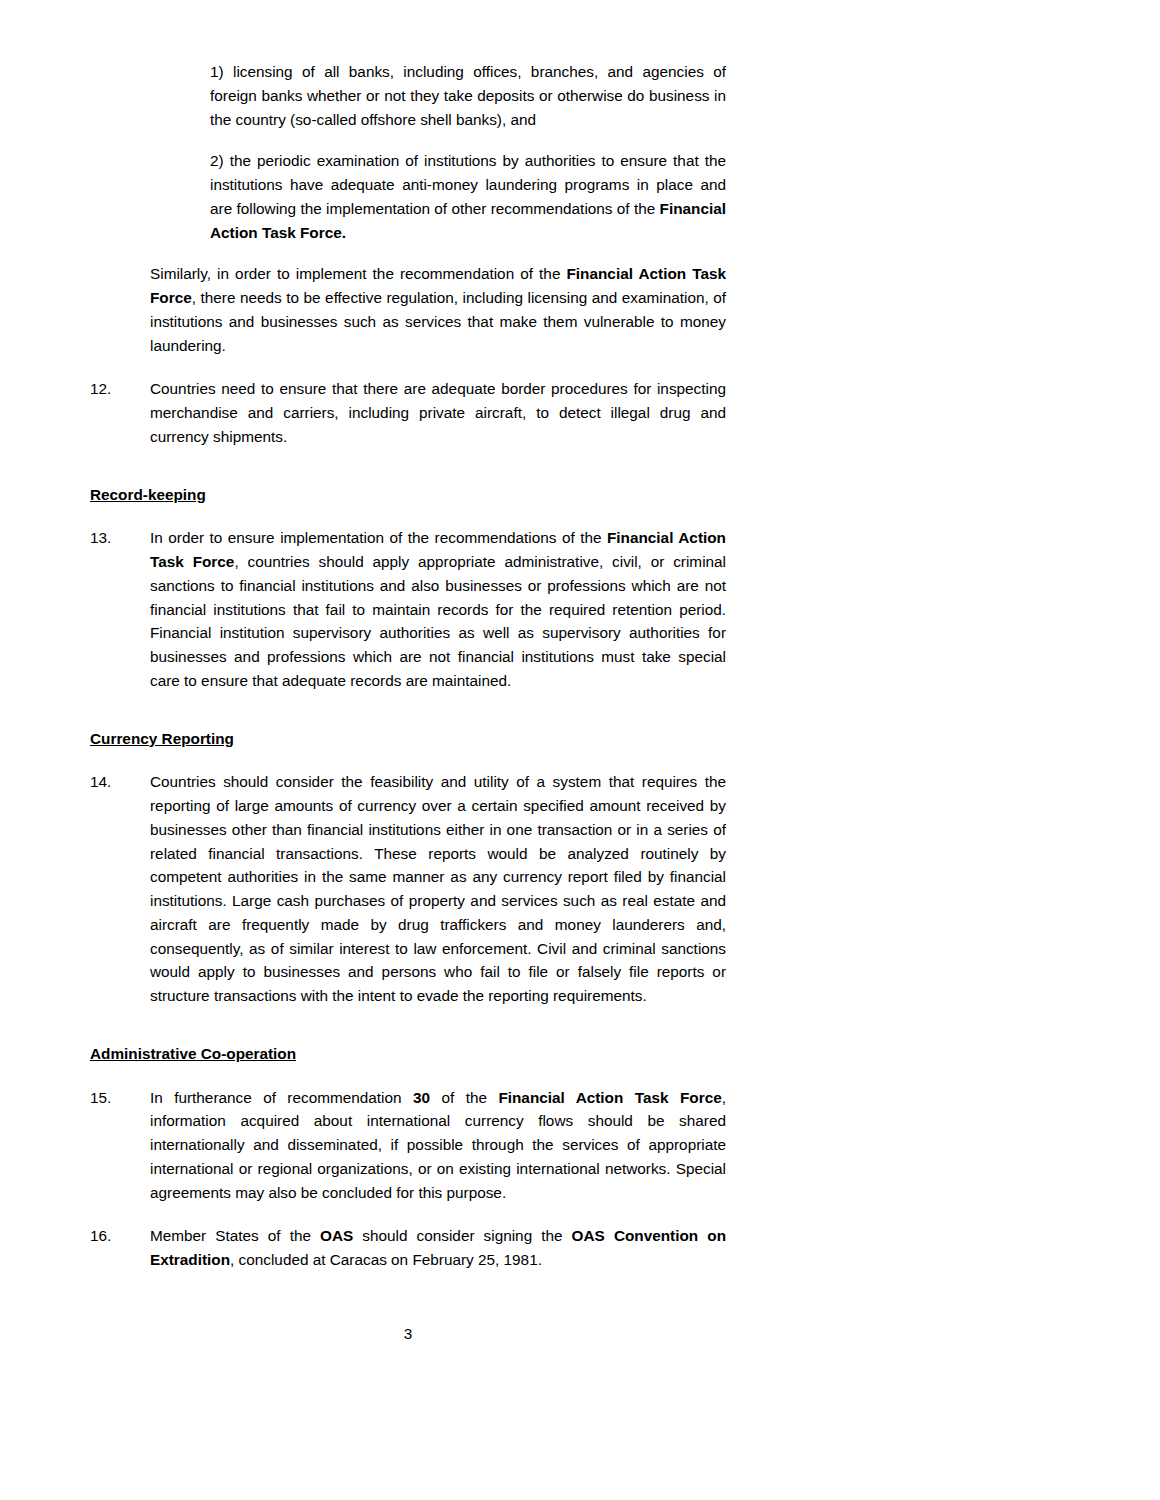1) licensing of all banks, including offices, branches, and agencies of foreign banks whether or not they take deposits or otherwise do business in the country (so-called offshore shell banks), and
2) the periodic examination of institutions by authorities to ensure that the institutions have adequate anti-money laundering programs in place and are following the implementation of other recommendations of the Financial Action Task Force.
Similarly, in order to implement the recommendation of the Financial Action Task Force, there needs to be effective regulation, including licensing and examination, of institutions and businesses such as services that make them vulnerable to money laundering.
12.
Countries need to ensure that there are adequate border procedures for inspecting merchandise and carriers, including private aircraft, to detect illegal drug and currency shipments.
Record-keeping
13.
In order to ensure implementation of the recommendations of the Financial Action Task Force, countries should apply appropriate administrative, civil, or criminal sanctions to financial institutions and also businesses or professions which are not financial institutions that fail to maintain records for the required retention period. Financial institution supervisory authorities as well as supervisory authorities for businesses and professions which are not financial institutions must take special care to ensure that adequate records are maintained.
Currency Reporting
14.
Countries should consider the feasibility and utility of a system that requires the reporting of large amounts of currency over a certain specified amount received by businesses other than financial institutions either in one transaction or in a series of related financial transactions. These reports would be analyzed routinely by competent authorities in the same manner as any currency report filed by financial institutions. Large cash purchases of property and services such as real estate and aircraft are frequently made by drug traffickers and money launderers and, consequently, as of similar interest to law enforcement. Civil and criminal sanctions would apply to businesses and persons who fail to file or falsely file reports or structure transactions with the intent to evade the reporting requirements.
Administrative Co-operation
15.
In furtherance of recommendation 30 of the Financial Action Task Force, information acquired about international currency flows should be shared internationally and disseminated, if possible through the services of appropriate international or regional organizations, or on existing international networks. Special agreements may also be concluded for this purpose.
16.
Member States of the OAS should consider signing the OAS Convention on Extradition, concluded at Caracas on February 25, 1981.
3